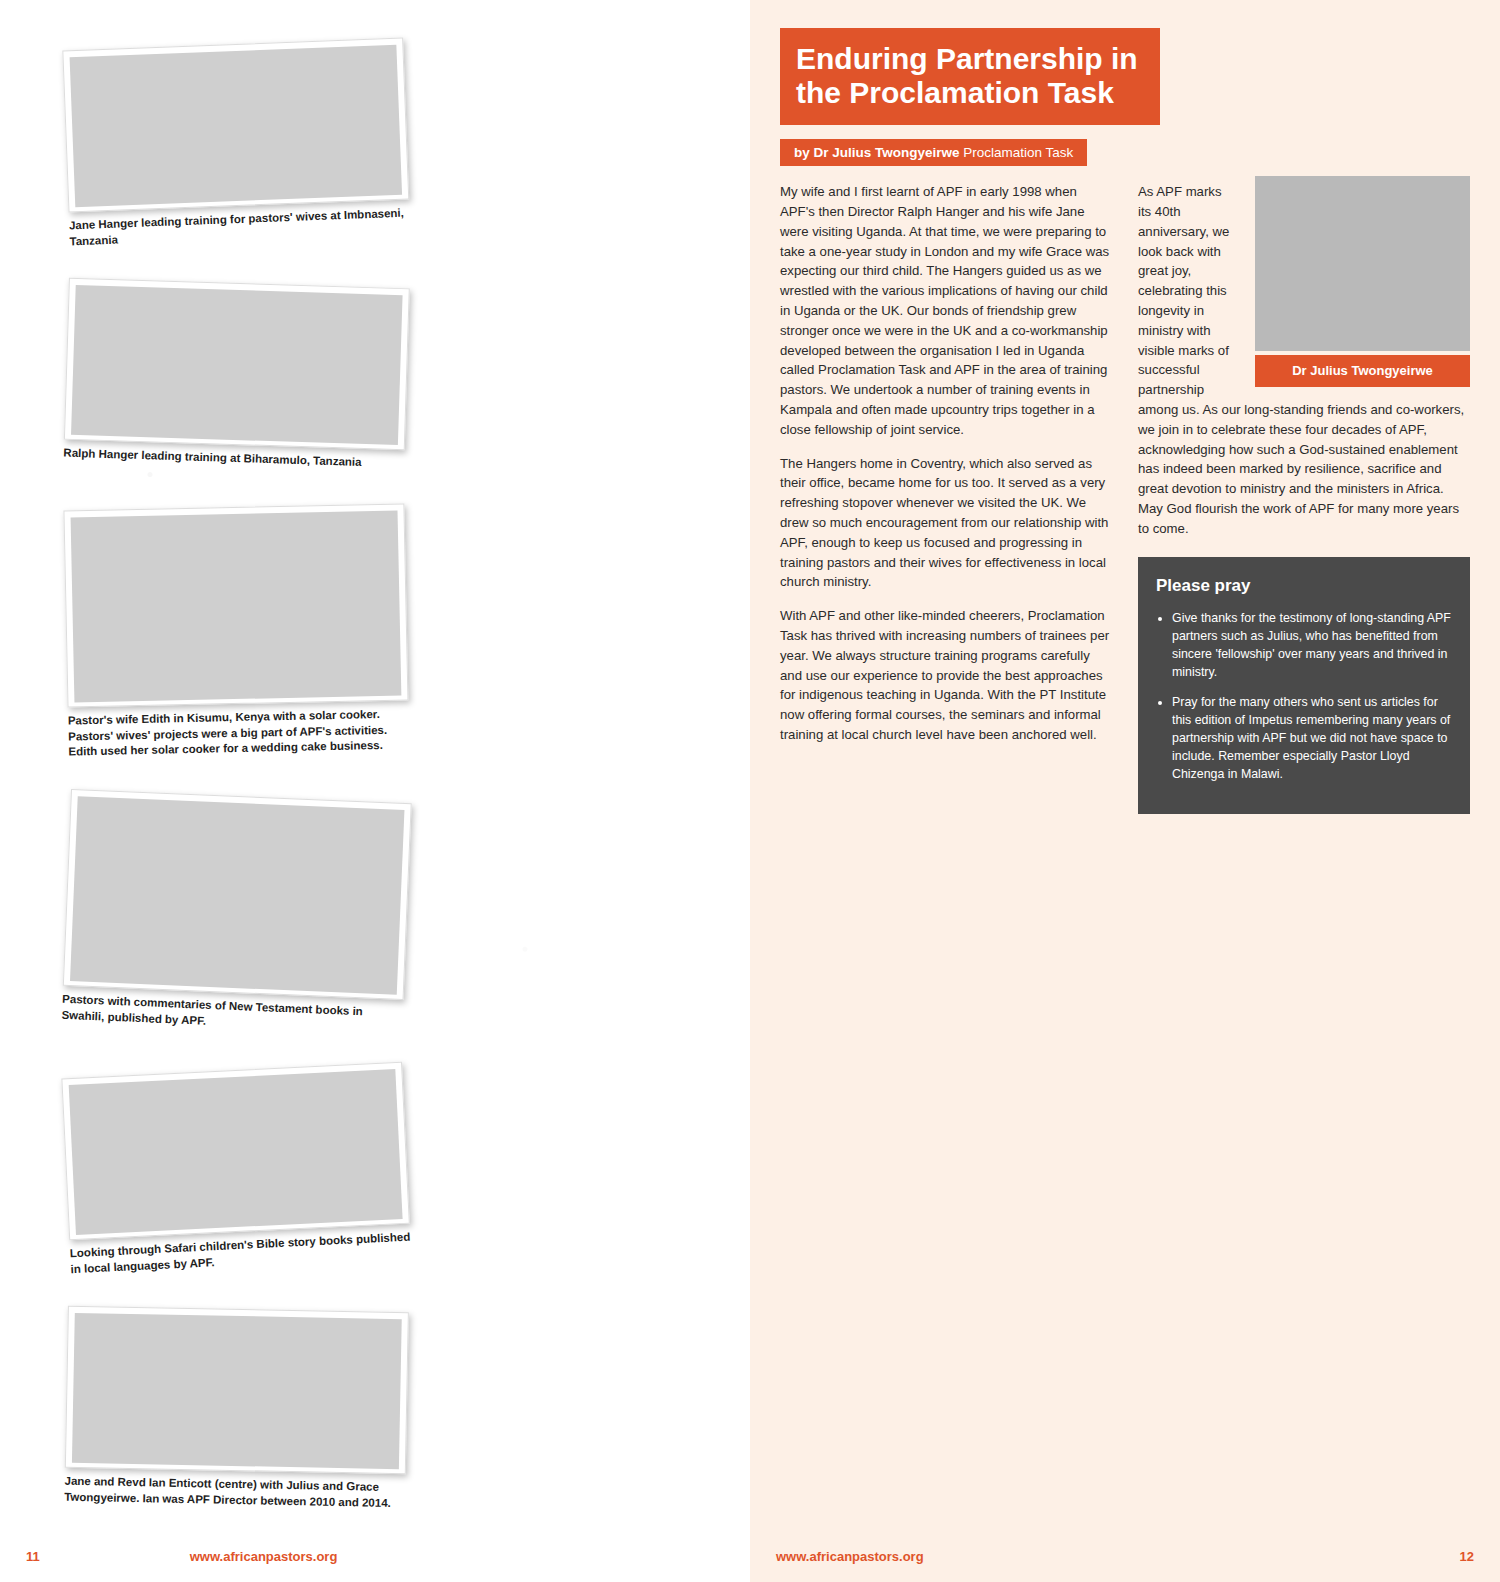Jane Hanger leading training for pastors' wives at Imbnaseni, Tanzania
Ralph Hanger leading training at Biharamulo, Tanzania
Pastor's wife Edith in Kisumu, Kenya with a solar cooker. Pastors' wives' projects were a big part of APF's activities. Edith used her solar cooker for a wedding cake business.
Pastors with commentaries of New Testament books in Swahili, published by APF.
Looking through Safari children's Bible story books published in local languages by APF.
Jane and Revd Ian Enticott (centre) with Julius and Grace Twongyeirwe. Ian was APF Director between 2010 and 2014.
11 www.africanpastors.org
Enduring Partnership in the Proclamation Task
by Dr Julius Twongyeirwe Proclamation Task
My wife and I first learnt of APF in early 1998 when APF's then Director Ralph Hanger and his wife Jane were visiting Uganda. At that time, we were preparing to take a one-year study in London and my wife Grace was expecting our third child. The Hangers guided us as we wrestled with the various implications of having our child in Uganda or the UK. Our bonds of friendship grew stronger once we were in the UK and a co-workmanship developed between the organisation I led in Uganda called Proclamation Task and APF in the area of training pastors. We undertook a number of training events in Kampala and often made upcountry trips together in a close fellowship of joint service.
The Hangers home in Coventry, which also served as their office, became home for us too. It served as a very refreshing stopover whenever we visited the UK. We drew so much encouragement from our relationship with APF, enough to keep us focused and progressing in training pastors and their wives for effectiveness in local church ministry.
With APF and other like-minded cheerers, Proclamation Task has thrived with increasing numbers of trainees per year. We always structure training programs carefully and use our experience to provide the best approaches for indigenous teaching in Uganda. With the PT Institute now offering formal courses, the seminars and informal training at local church level have been anchored well.
Dr Julius Twongyeirwe
As APF marks its 40th anniversary, we look back with great joy, celebrating this longevity in ministry with visible marks of successful partnership among us. As our long-standing friends and co-workers, we join in to celebrate these four decades of APF, acknowledging how such a God-sustained enablement has indeed been marked by resilience, sacrifice and great devotion to ministry and the ministers in Africa. May God flourish the work of APF for many more years to come.
Please pray
Give thanks for the testimony of long-standing APF partners such as Julius, who has benefitted from sincere 'fellowship' over many years and thrived in ministry.
Pray for the many others who sent us articles for this edition of Impetus remembering many years of partnership with APF but we did not have space to include. Remember especially Pastor Lloyd Chizenga in Malawi.
www.africanpastors.org 12